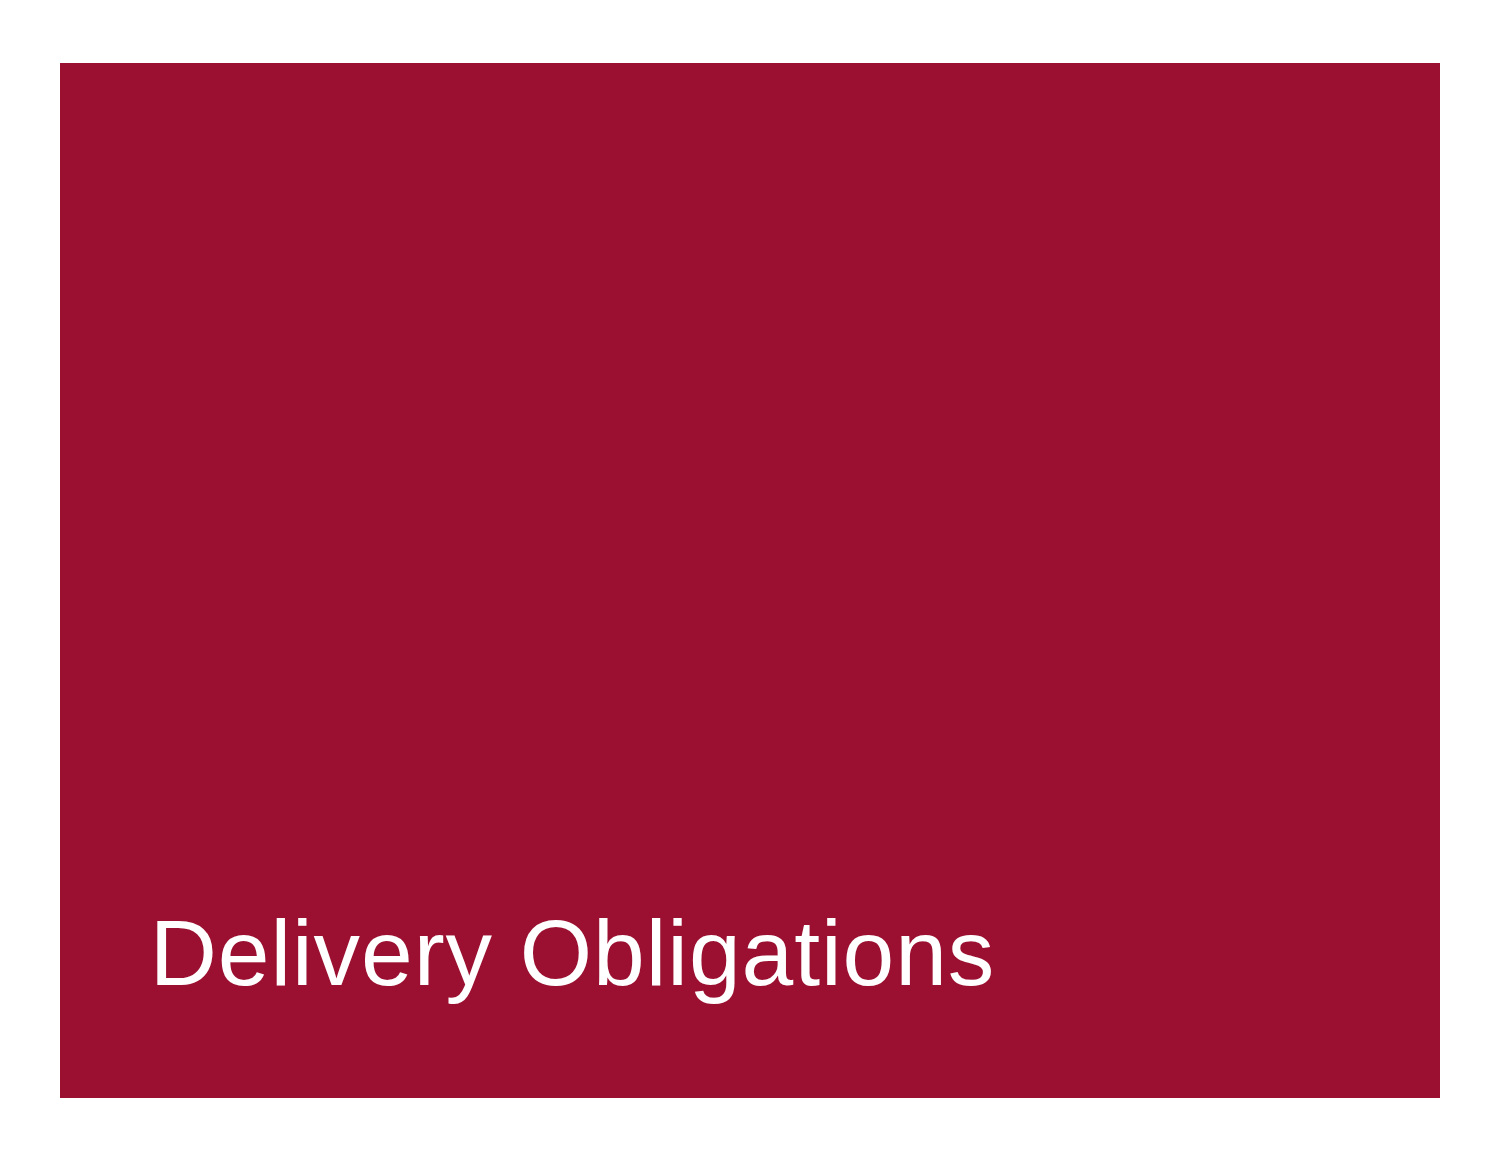Delivery Obligations